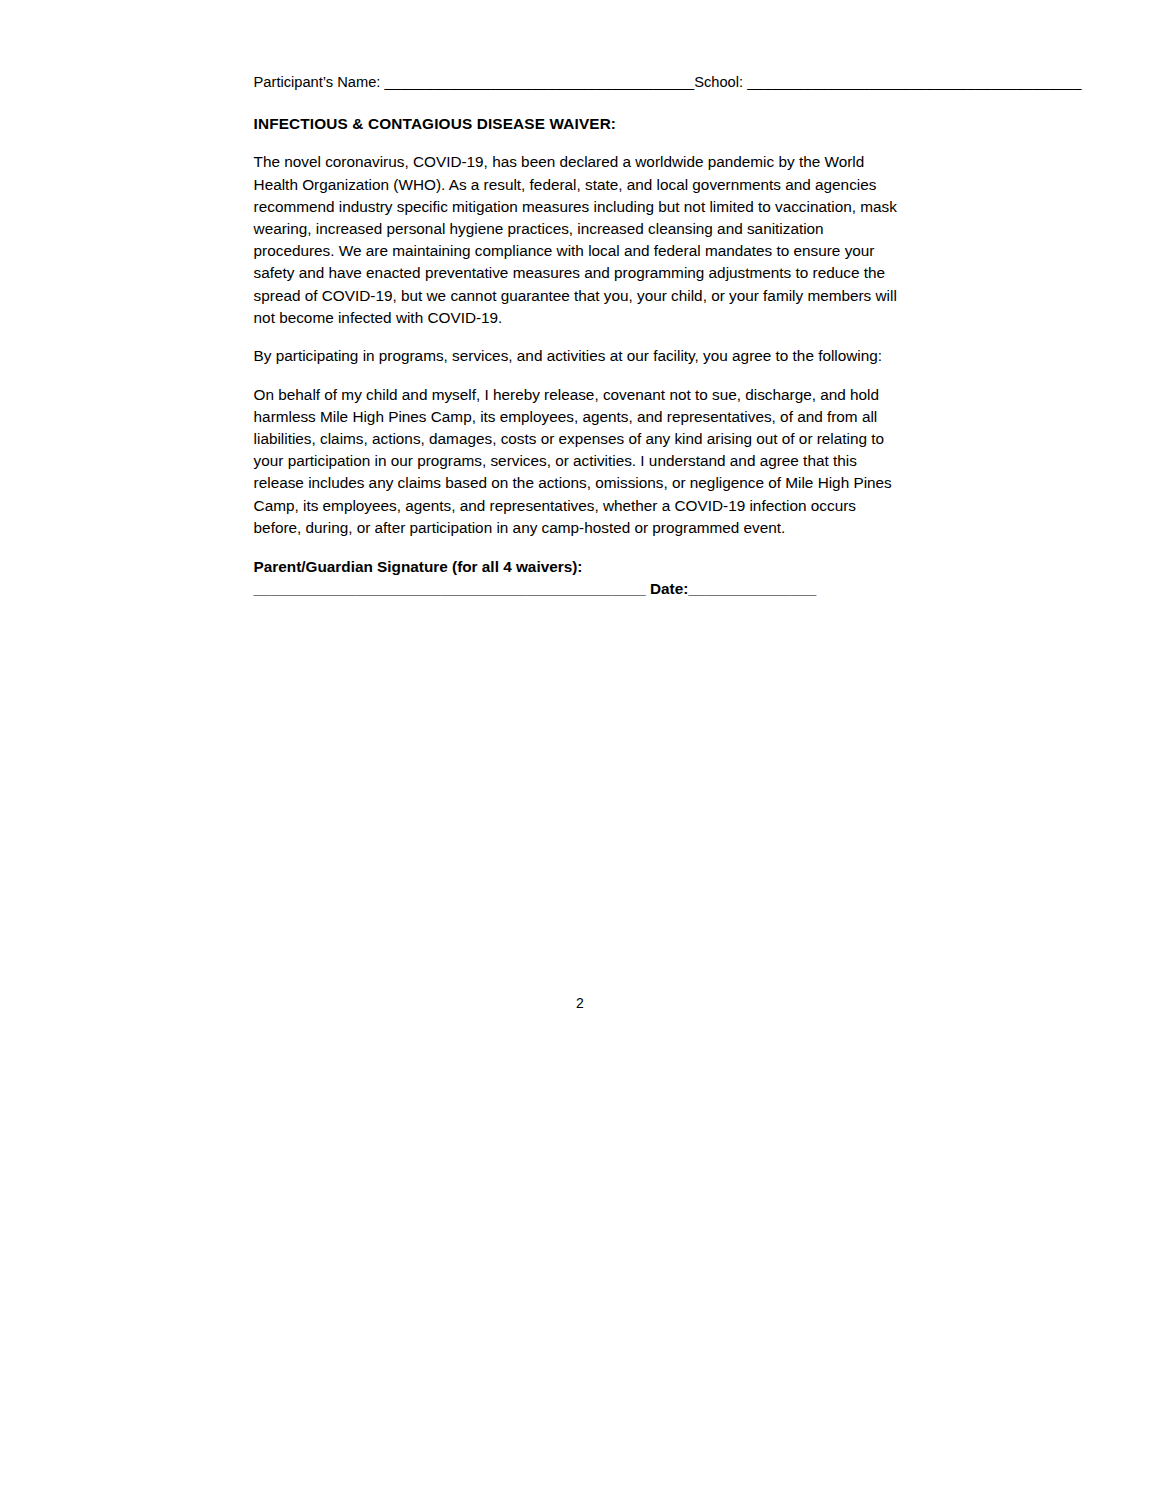Participant’s Name: ______________________________________
School: _________________________________________
INFECTIOUS & CONTAGIOUS DISEASE WAIVER:
The novel coronavirus, COVID-19, has been declared a worldwide pandemic by the World Health Organization (WHO). As a result, federal, state, and local governments and agencies recommend industry specific mitigation measures including but not limited to vaccination, mask wearing, increased personal hygiene practices, increased cleansing and sanitization procedures. We are maintaining compliance with local and federal mandates to ensure your safety and have enacted preventative measures and programming adjustments to reduce the spread of COVID-19, but we cannot guarantee that you, your child, or your family members will not become infected with COVID-19.
By participating in programs, services, and activities at our facility, you agree to the following:
On behalf of my child and myself, I hereby release, covenant not to sue, discharge, and hold harmless Mile High Pines Camp, its employees, agents, and representatives, of and from all liabilities, claims, actions, damages, costs or expenses of any kind arising out of or relating to your participation in our programs, services, or activities. I understand and agree that this release includes any claims based on the actions, omissions, or negligence of Mile High Pines Camp, its employees, agents, and representatives, whether a COVID-19 infection occurs before, during, or after participation in any camp-hosted or programmed event.
Parent/Guardian Signature (for all 4 waivers): ______________________________________________ Date:_______________
2